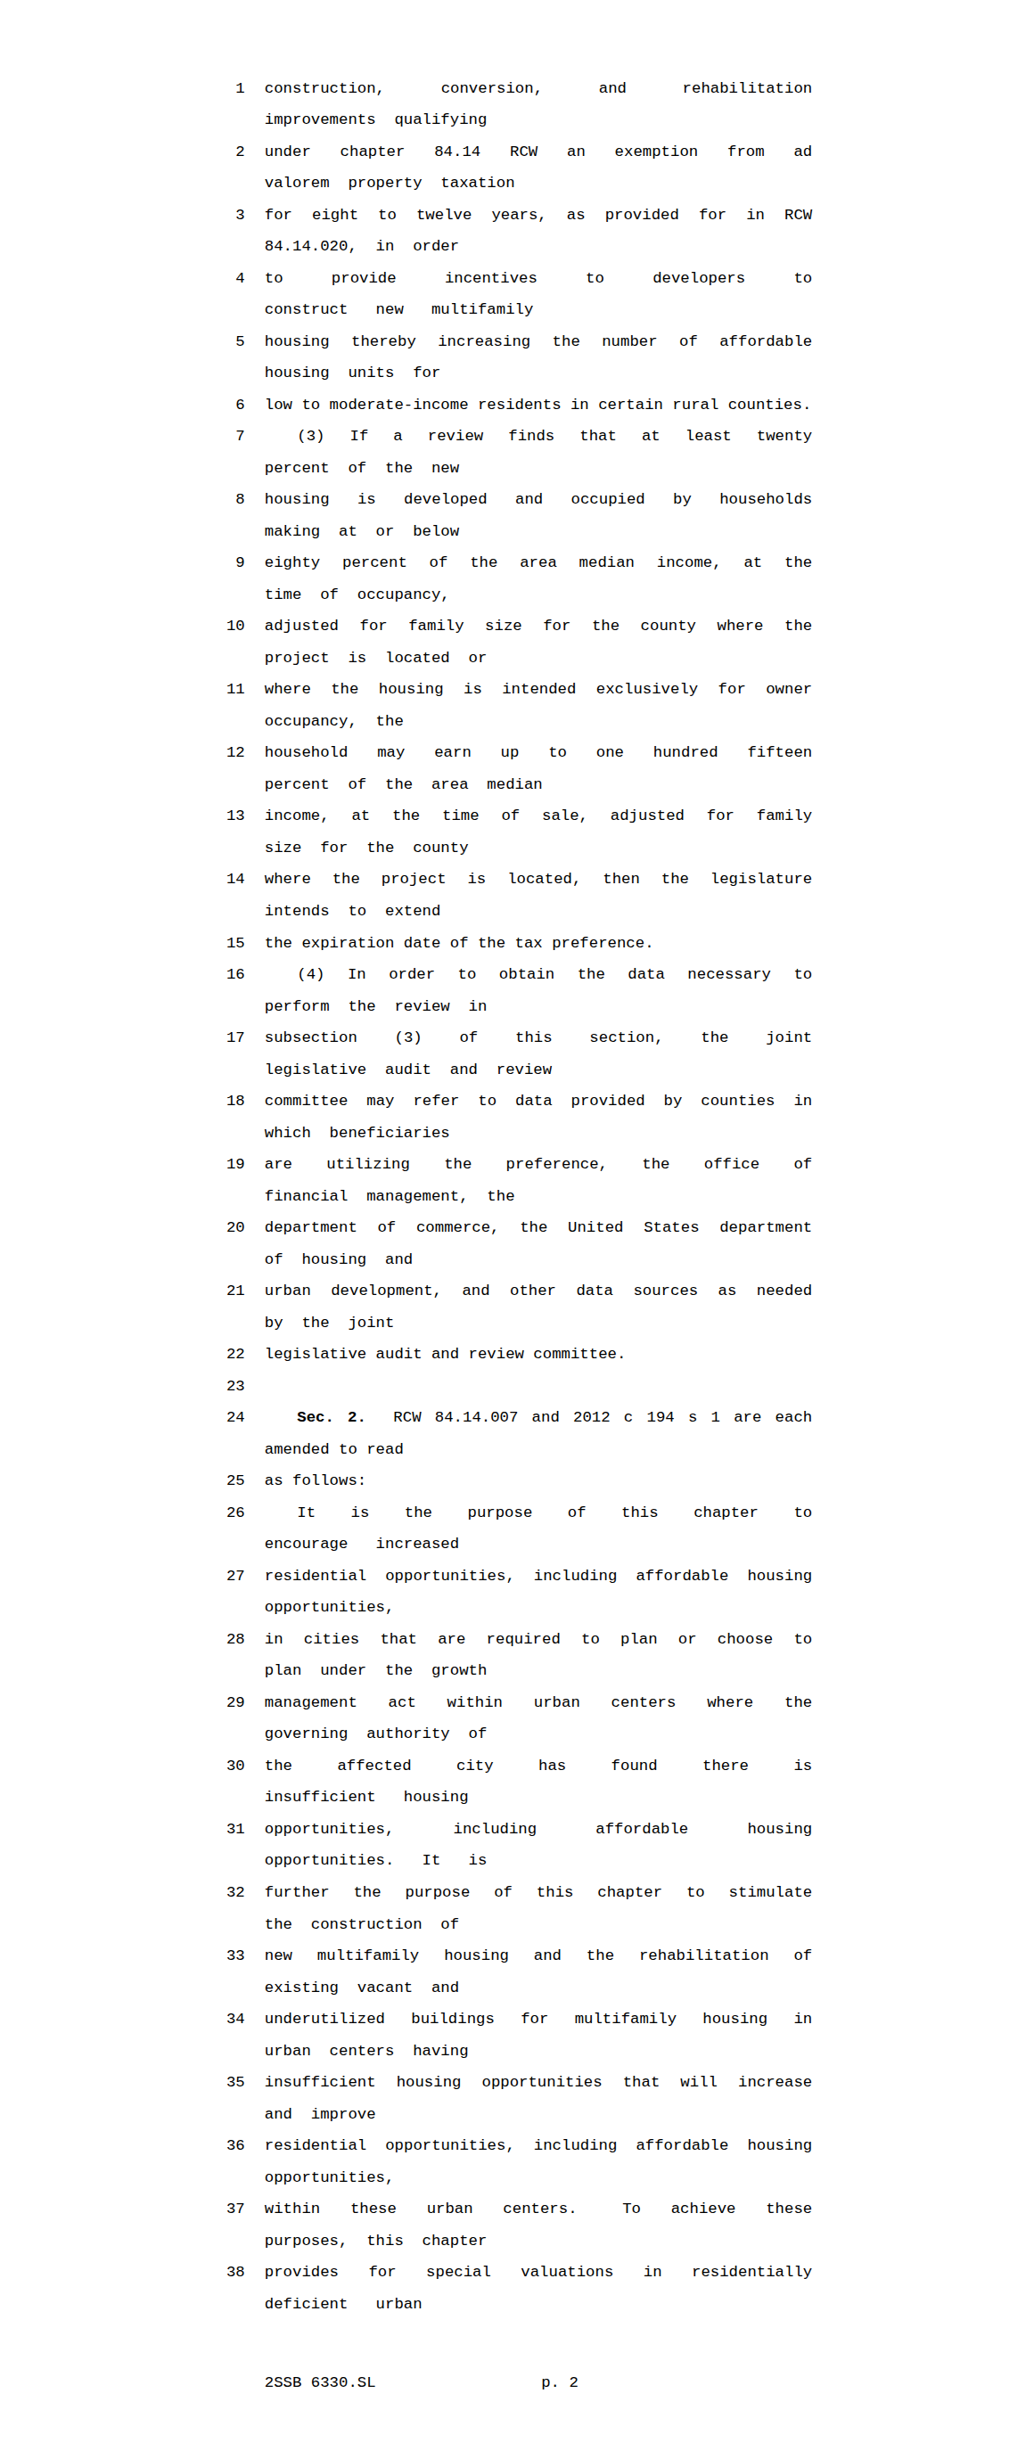construction, conversion, and rehabilitation improvements qualifying
under chapter 84.14 RCW an exemption from ad valorem property taxation
for eight to twelve years, as provided for in RCW 84.14.020, in order
to provide incentives to developers to construct new multifamily
housing thereby increasing the number of affordable housing units for
low to moderate-income residents in certain rural counties.
(3) If a review finds that at least twenty percent of the new
housing is developed and occupied by households making at or below
eighty percent of the area median income, at the time of occupancy,
adjusted for family size for the county where the project is located or
where the housing is intended exclusively for owner occupancy, the
household may earn up to one hundred fifteen percent of the area median
income, at the time of sale, adjusted for family size for the county
where the project is located, then the legislature intends to extend
the expiration date of the tax preference.
(4) In order to obtain the data necessary to perform the review in
subsection (3) of this section, the joint legislative audit and review
committee may refer to data provided by counties in which beneficiaries
are utilizing the preference, the office of financial management, the
department of commerce, the United States department of housing and
urban development, and other data sources as needed by the joint
legislative audit and review committee.
Sec. 2. RCW 84.14.007 and 2012 c 194 s 1 are each amended to read
as follows:
It is the purpose of this chapter to encourage increased
residential opportunities, including affordable housing opportunities,
in cities that are required to plan or choose to plan under the growth
management act within urban centers where the governing authority of
the affected city has found there is insufficient housing
opportunities, including affordable housing opportunities. It is
further the purpose of this chapter to stimulate the construction of
new multifamily housing and the rehabilitation of existing vacant and
underutilized buildings for multifamily housing in urban centers having
insufficient housing opportunities that will increase and improve
residential opportunities, including affordable housing opportunities,
within these urban centers. To achieve these purposes, this chapter
provides for special valuations in residentially deficient urban
2SSB 6330.SL
p. 2